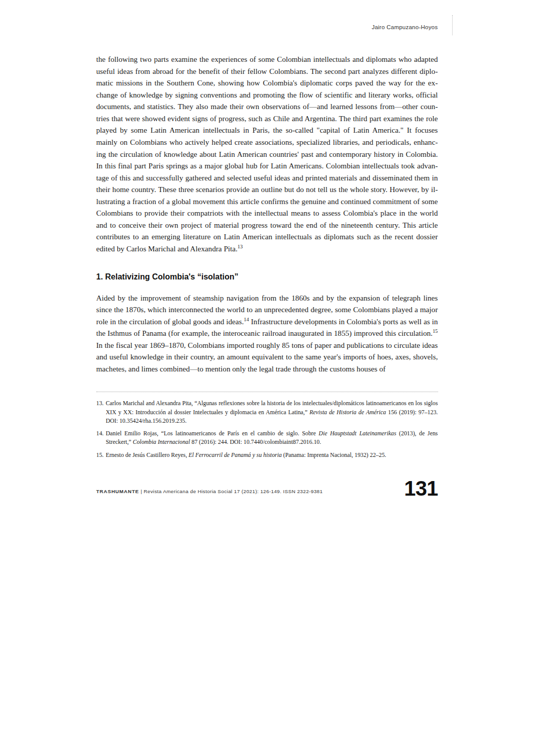Jairo Campuzano-Hoyos
the following two parts examine the experiences of some Colombian intellectuals and diplomats who adapted useful ideas from abroad for the benefit of their fellow Colombians. The second part analyzes different diplomatic missions in the Southern Cone, showing how Colombia's diplomatic corps paved the way for the exchange of knowledge by signing conventions and promoting the flow of scientific and literary works, official documents, and statistics. They also made their own observations of—and learned lessons from—other countries that were showed evident signs of progress, such as Chile and Argentina. The third part examines the role played by some Latin American intellectuals in Paris, the so-called "capital of Latin America." It focuses mainly on Colombians who actively helped create associations, specialized libraries, and periodicals, enhancing the circulation of knowledge about Latin American countries' past and contemporary history in Colombia. In this final part Paris springs as a major global hub for Latin Americans. Colombian intellectuals took advantage of this and successfully gathered and selected useful ideas and printed materials and disseminated them in their home country. These three scenarios provide an outline but do not tell us the whole story. However, by illustrating a fraction of a global movement this article confirms the genuine and continued commitment of some Colombians to provide their compatriots with the intellectual means to assess Colombia's place in the world and to conceive their own project of material progress toward the end of the nineteenth century. This article contributes to an emerging literature on Latin American intellectuals as diplomats such as the recent dossier edited by Carlos Marichal and Alexandra Pita.13
1. Relativizing Colombia's “isolation”
Aided by the improvement of steamship navigation from the 1860s and by the expansion of telegraph lines since the 1870s, which interconnected the world to an unprecedented degree, some Colombians played a major role in the circulation of global goods and ideas.14 Infrastructure developments in Colombia's ports as well as in the Isthmus of Panama (for example, the interoceanic railroad inaugurated in 1855) improved this circulation.15 In the fiscal year 1869–1870, Colombians imported roughly 85 tons of paper and publications to circulate ideas and useful knowledge in their country, an amount equivalent to the same year's imports of hoes, axes, shovels, machetes, and limes combined—to mention only the legal trade through the customs houses of
Carlos Marichal and Alexandra Pita, “Algunas reflexiones sobre la historia de los intelectuales/diplomáticos latinoamericanos en los siglos XIX y XX: Introducción al dossier Intelectuales y diplomacia en América Latina,” Revista de Historia de América 156 (2019): 97–123. DOI: 10.35424/rha.156.2019.235.
Daniel Emilio Rojas, “Los latinoamericanos de París en el cambio de siglo. Sobre Die Hauptstadt Lateinamerikas (2013), de Jens Streckert,” Colombia Internacional 87 (2016): 244. DOI: 10.7440/colombiaint87.2016.10.
Ernesto de Jesús Castillero Reyes, El Ferrocarril de Panamá y su historia (Panama: Imprenta Nacional, 1932) 22–25.
TRASHUMANTE | Revista Americana de Historia Social 17 (2021): 126-149. ISSN 2322-9381
131